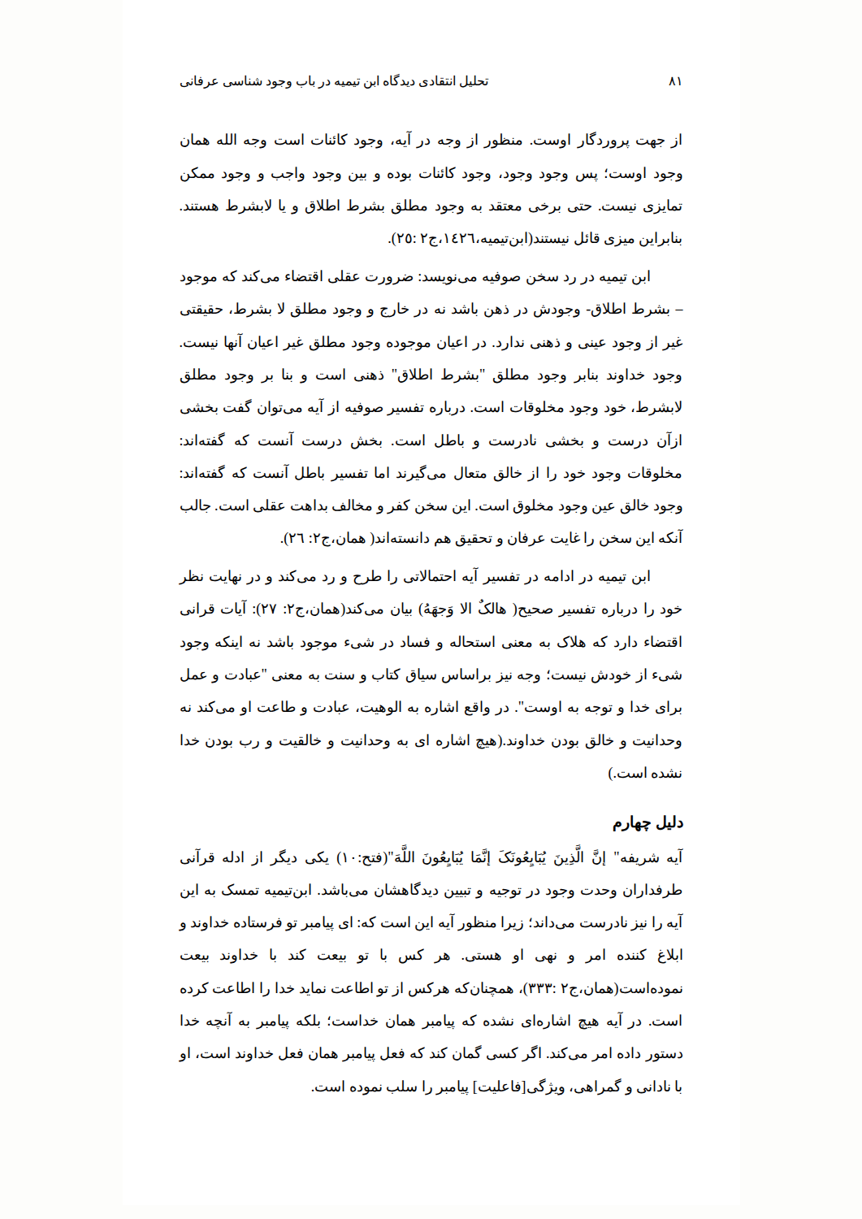۸۱
تحلیل انتقادی دیدگاه ابن تیمیه در باب وجود شناسی عرفانی
از جهت پروردگار اوست. منظور از وجه در آیه، وجود کائنات است وجه الله همان وجود اوست؛ پس وجود وجود، وجود کائنات بوده و بین وجود واجب و وجود ممکن تمایزی نیست. حتی برخی معتقد به وجود مطلق بشرط اطلاق و یا لابشرط هستند. بنابراین میزی قائل نیستند(ابن‌تیمیه،۱٤۲٦،ج۲ :۲٥).
ابن تیمیه در رد سخن صوفیه می‌نویسد: ضرورت عقلی اقتضاء می‌کند که موجود – بشرط اطلاق- وجودش در ذهن باشد نه در خارج و وجود مطلق لا بشرط، حقیقتی غیر از وجود عینی و ذهنی ندارد. در اعیان موجوده وجود مطلق غیر اعیان آنها نیست. وجود خداوند بنابر وجود مطلق "بشرط اطلاق" ذهنی است و بنا بر وجود مطلق لابشرط، خود وجود مخلوقات است. درباره تفسیر صوفیه از آیه می‌توان گفت بخشی ازآن درست و بخشی نادرست و باطل است. بخش درست آنست که گفته‌اند: مخلوقات وجود خود را از خالق متعال می‌گیرند اما تفسیر باطل آنست که گفته‌اند: وجود خالق عین وجود مخلوق است. این سخن کفر و مخالف بداهت عقلی است. جالب آنکه این سخن را غایت عرفان و تحقیق هم دانسته‌اند( همان،ج۲: ۲٦).
ابن تیمیه در ادامه در تفسیر آیه احتمالاتی را طرح و رد می‌کند و در نهایت نظر خود را درباره تفسیر صحیح( هالکٌ الا وَجهَهُ) بیان می‌کند(همان،ج۲: ۲۷): آیات قرانی اقتضاء دارد که هلاک به معنی استحاله و فساد در شیء موجود باشد نه اینکه وجود شیء از خودش نیست؛ وجه نیز براساس سیاق کتاب و سنت به معنی "عبادت و عمل برای خدا و توجه به اوست". در واقع اشاره به الوهیت، عبادت و طاعت او می‌کند نه وحدانیت و خالق بودن خداوند.(هیچ اشاره ای به وحدانیت و خالقیت و رب بودن خدا نشده است.)
دلیل چهارم
آیه شریفه" إنَّ الَّذِینَ یُبَایِعُونَکَ إنَّمَا یُبَایِعُونَ اللَّهَ"(فتح:۱۰) یکی دیگر از ادله قرآنی طرفداران وحدت وجود در توجیه و تبیین دیدگاهشان می‌باشد. ابن‌تیمیه تمسک به این آیه را نیز نادرست می‌داند؛ زیرا منظور آیه این است که: ای پیامبر تو فرستاده خداوند و ابلاغ کننده امر و نهی او هستی. هر کس با تو بیعت کند با خداوند بیعت نموده‌است(همان،ج۲ :۳۳۳)، همچنان‌که هرکس از تو اطاعت نماید خدا را اطاعت کرده است. در آیه هیچ اشاره‌ای نشده که پیامبر همان خداست؛ بلکه پیامبر به آنچه خدا دستور داده امر می‌کند. اگر کسی گمان کند که فعل پیامبر همان فعل خداوند است، او با نادانی و گمراهی، ویژگی[فاعلیت] پیامبر را سلب نموده است.